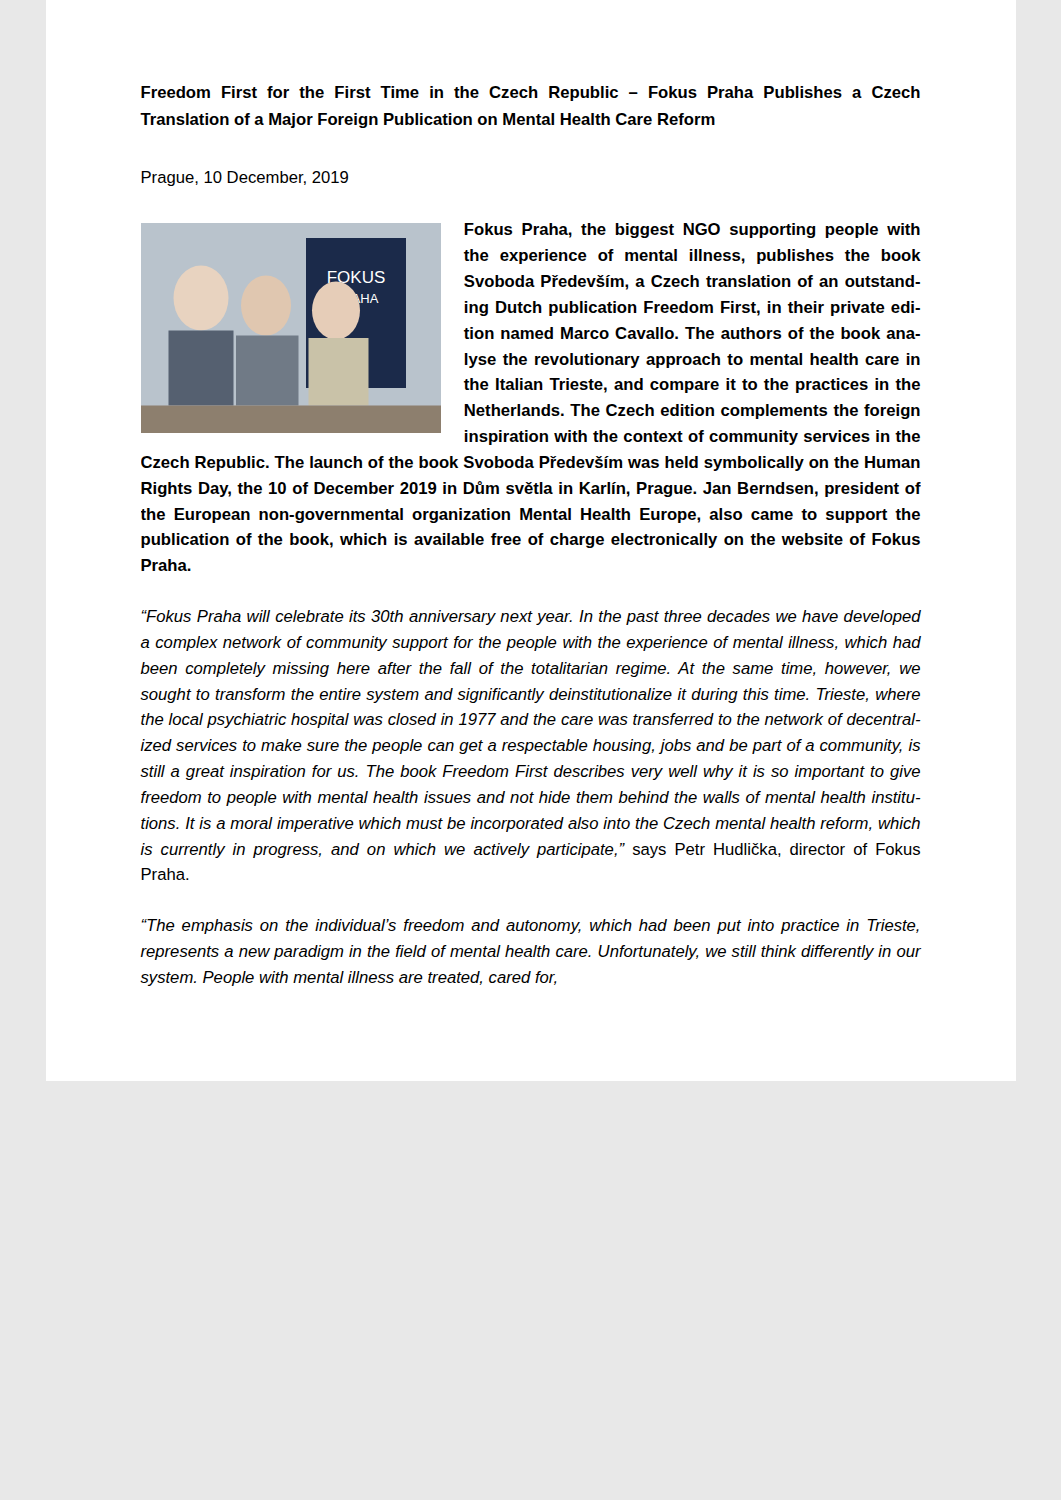Freedom First for the First Time in the Czech Republic – Fokus Praha Publishes a Czech Translation of a Major Foreign Publication on Mental Health Care Reform
Prague, 10 December, 2019
Fokus Praha, the biggest NGO supporting people with the experience of mental illness, publishes the book Svoboda Především, a Czech translation of an outstanding Dutch publication Freedom First, in their private edition named Marco Cavallo. The authors of the book analyse the revolutionary approach to mental health care in the Italian Trieste, and compare it to the practices in the Netherlands. The Czech edition complements the foreign inspiration with the context of community services in the Czech Republic. The launch of the book Svoboda Především was held symbolically on the Human Rights Day, the 10 of December 2019 in Dům světla in Karlín, Prague. Jan Berndsen, president of the European non-governmental organization Mental Health Europe, also came to support the publication of the book, which is available free of charge electronically on the website of Fokus Praha.
“Fokus Praha will celebrate its 30th anniversary next year. In the past three decades we have developed a complex network of community support for the people with the experience of mental illness, which had been completely missing here after the fall of the totalitarian regime. At the same time, however, we sought to transform the entire system and significantly deinstitutionalize it during this time. Trieste, where the local psychiatric hospital was closed in 1977 and the care was transferred to the network of decentralized services to make sure the people can get a respectable housing, jobs and be part of a community, is still a great inspiration for us. The book Freedom First describes very well why it is so important to give freedom to people with mental health issues and not hide them behind the walls of mental health institutions. It is a moral imperative which must be incorporated also into the Czech mental health reform, which is currently in progress, and on which we actively participate,” says Petr Hudlička, director of Fokus Praha.
“The emphasis on the individual’s freedom and autonomy, which had been put into practice in Trieste, represents a new paradigm in the field of mental health care. Unfortunately, we still think differently in our system. People with mental illness are treated, cared for,